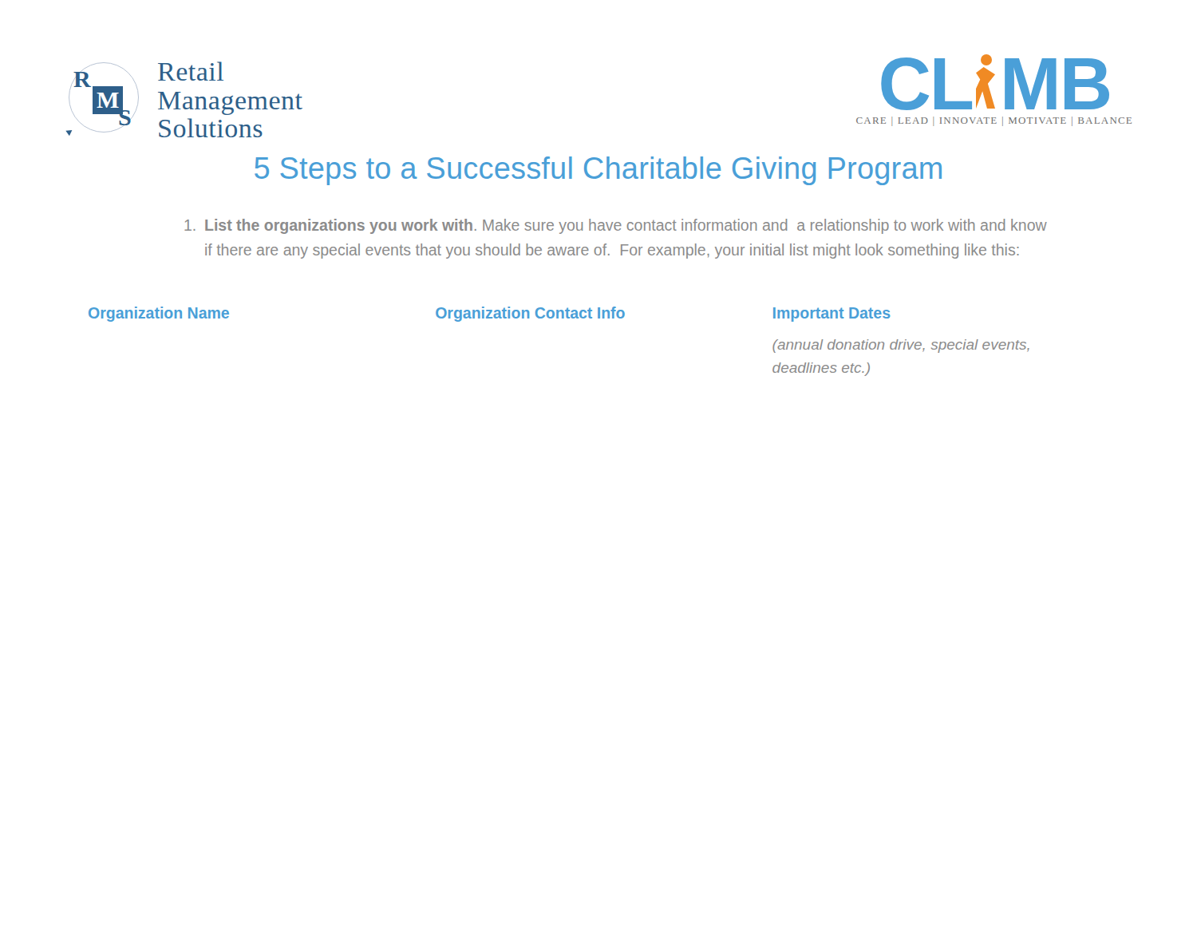R M S
Retail
Management
Solutions
CL MB
CARE | LEAD | INNOVATE | MOTIVATE | BALANCE
5 Steps to a Successful Charitable Giving Program
1. List the organizations you work with. Make sure you have contact information and a relationship to work with and know if there are any special events that you should be aware of. For example, your initial list might look something like this:
| Organization Name | Organization Contact Info | Important Dates (annual donation drive, special events, deadlines etc.) |
| --- | --- | --- |